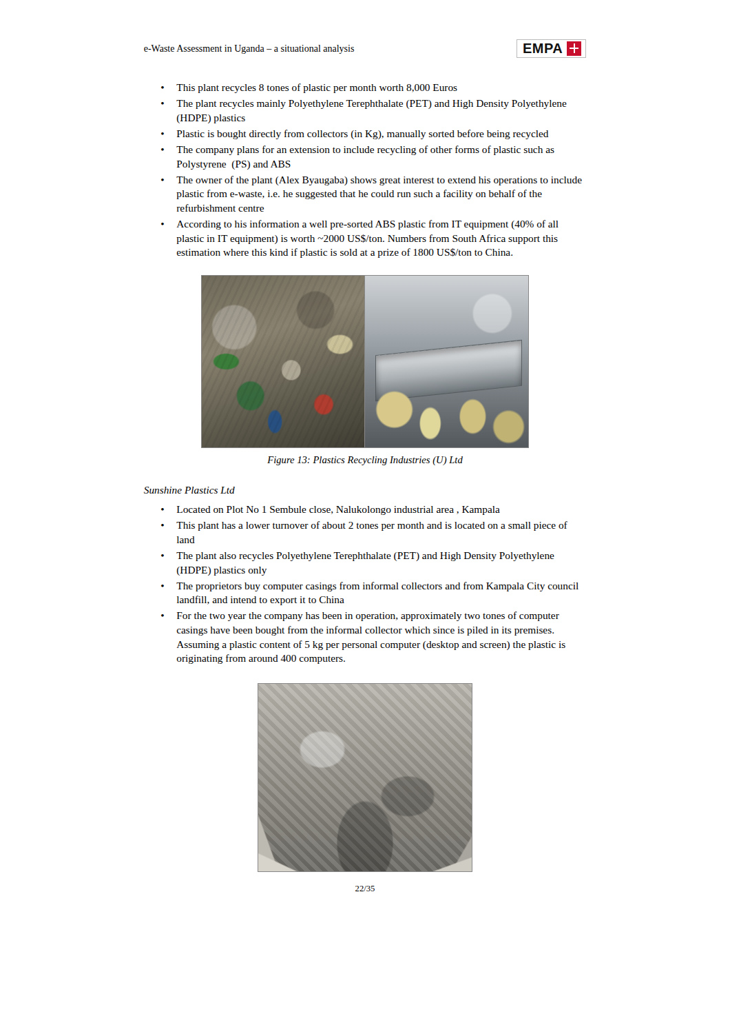e-Waste Assessment in Uganda – a situational analysis
EMPA
This plant recycles 8 tones of plastic per month worth 8,000 Euros
The plant recycles mainly Polyethylene Terephthalate (PET) and High Density Polyethylene (HDPE) plastics
Plastic is bought directly from collectors (in Kg), manually sorted before being recycled
The company plans for an extension to include recycling of other forms of plastic such as Polystyrene (PS) and ABS
The owner of the plant (Alex Byaugaba) shows great interest to extend his operations to include plastic from e-waste, i.e. he suggested that he could run such a facility on behalf of the refurbishment centre
According to his information a well pre-sorted ABS plastic from IT equipment (40% of all plastic in IT equipment) is worth ~2000 US$/ton. Numbers from South Africa support this estimation where this kind if plastic is sold at a prize of 1800 US$/ton to China.
Figure 13: Plastics Recycling Industries (U) Ltd
Sunshine Plastics Ltd
Located on Plot No 1 Sembule close, Nalukolongo industrial area , Kampala
This plant has a lower turnover of about 2 tones per month and is located on a small piece of land
The plant also recycles Polyethylene Terephthalate (PET) and High Density Polyethylene (HDPE) plastics only
The proprietors buy computer casings from informal collectors and from Kampala City council landfill, and intend to export it to China
For the two year the company has been in operation, approximately two tones of computer casings have been bought from the informal collector which since is piled in its premises. Assuming a plastic content of 5 kg per personal computer (desktop and screen) the plastic is originating from around 400 computers.
22/35